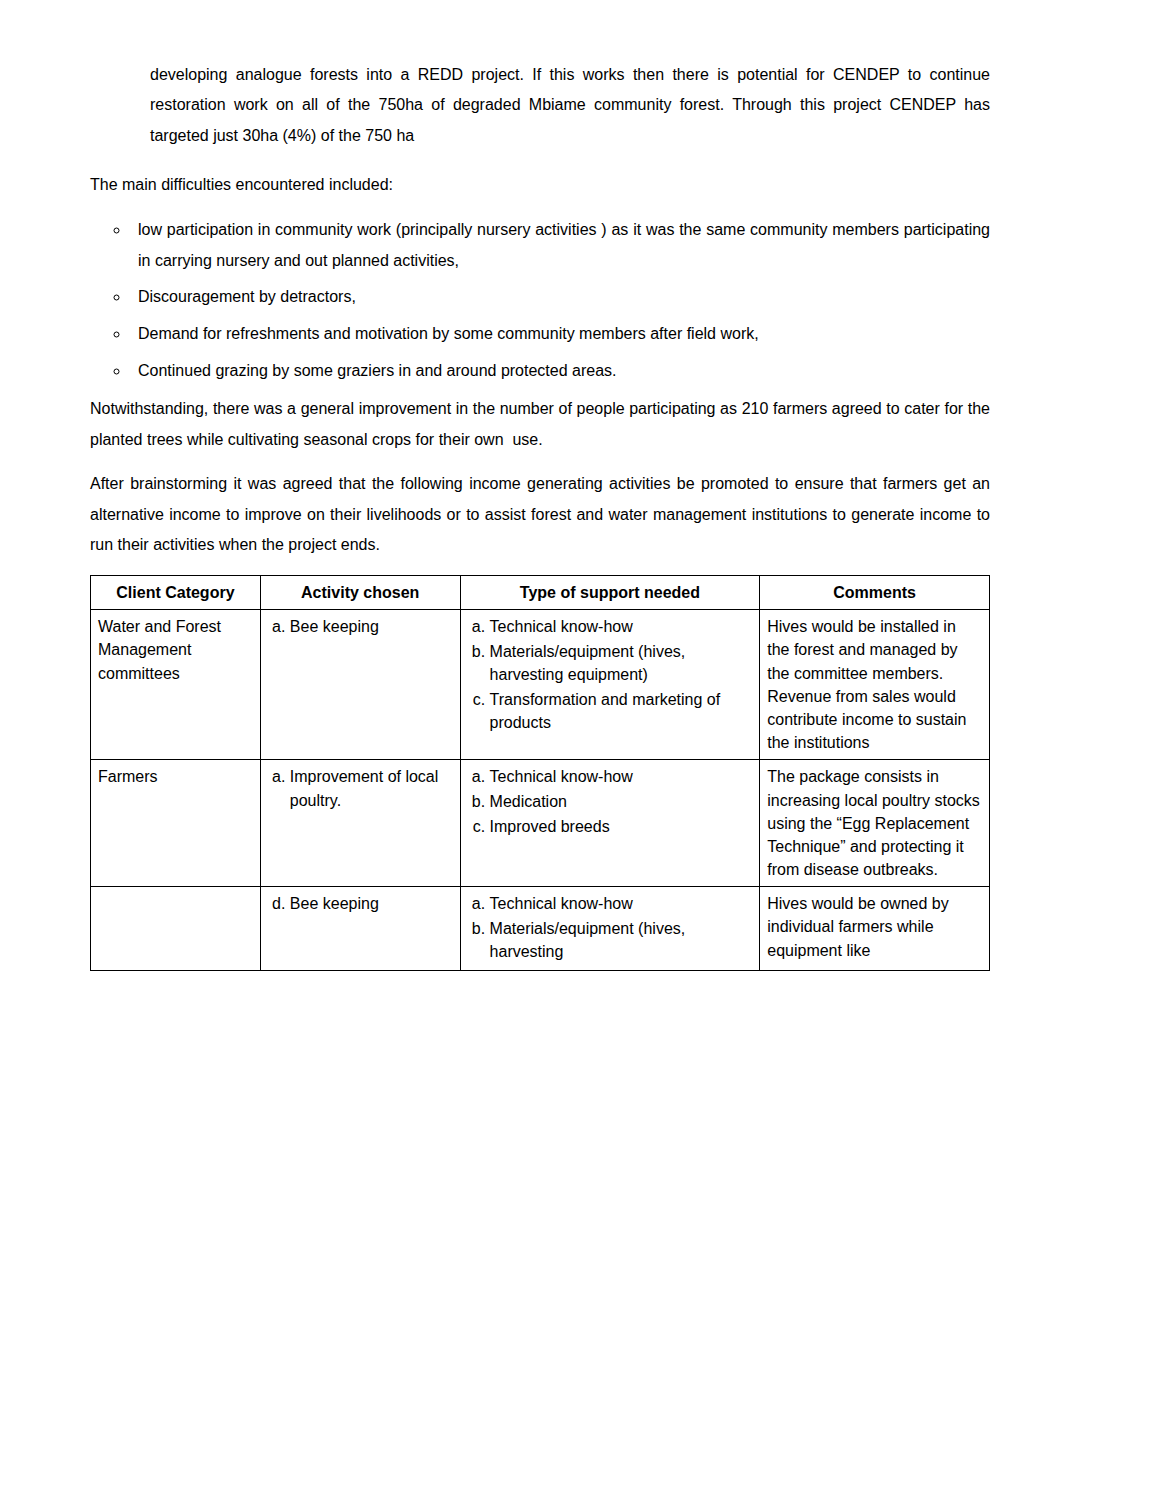developing analogue forests into a REDD project. If this works then there is potential for CENDEP to continue restoration work on all of the 750ha of degraded Mbiame community forest. Through this project CENDEP has targeted just 30ha (4%) of the 750 ha
The main difficulties encountered included:
low participation in community work (principally nursery activities ) as it was the same community members participating in carrying nursery and out planned activities,
Discouragement by detractors,
Demand for refreshments and motivation by some community members after field work,
Continued grazing by some graziers in and around protected areas.
Notwithstanding, there was a general improvement in the number of people participating as 210 farmers agreed to cater for the planted trees while cultivating seasonal crops for their own use.
After brainstorming it was agreed that the following income generating activities be promoted to ensure that farmers get an alternative income to improve on their livelihoods or to assist forest and water management institutions to generate income to run their activities when the project ends.
| Client Category | Activity chosen | Type of support needed | Comments |
| --- | --- | --- | --- |
| Water and Forest Management committees | Bee keeping | Technical know-how Materials/equipment (hives, harvesting equipment) Transformation and marketing of products | Hives would be installed in the forest and managed by the committee members. Revenue from sales would contribute income to sustain the institutions |
| Farmers | Improvement of local poultry. | Technical know-how Medication Improved breeds | The package consists in increasing local poultry stocks using the “Egg Replacement Technique” and protecting it from disease outbreaks. |
| | Bee keeping | Technical know-how Materials/equipment (hives, harvesting | Hives would be owned by individual farmers while equipment like |